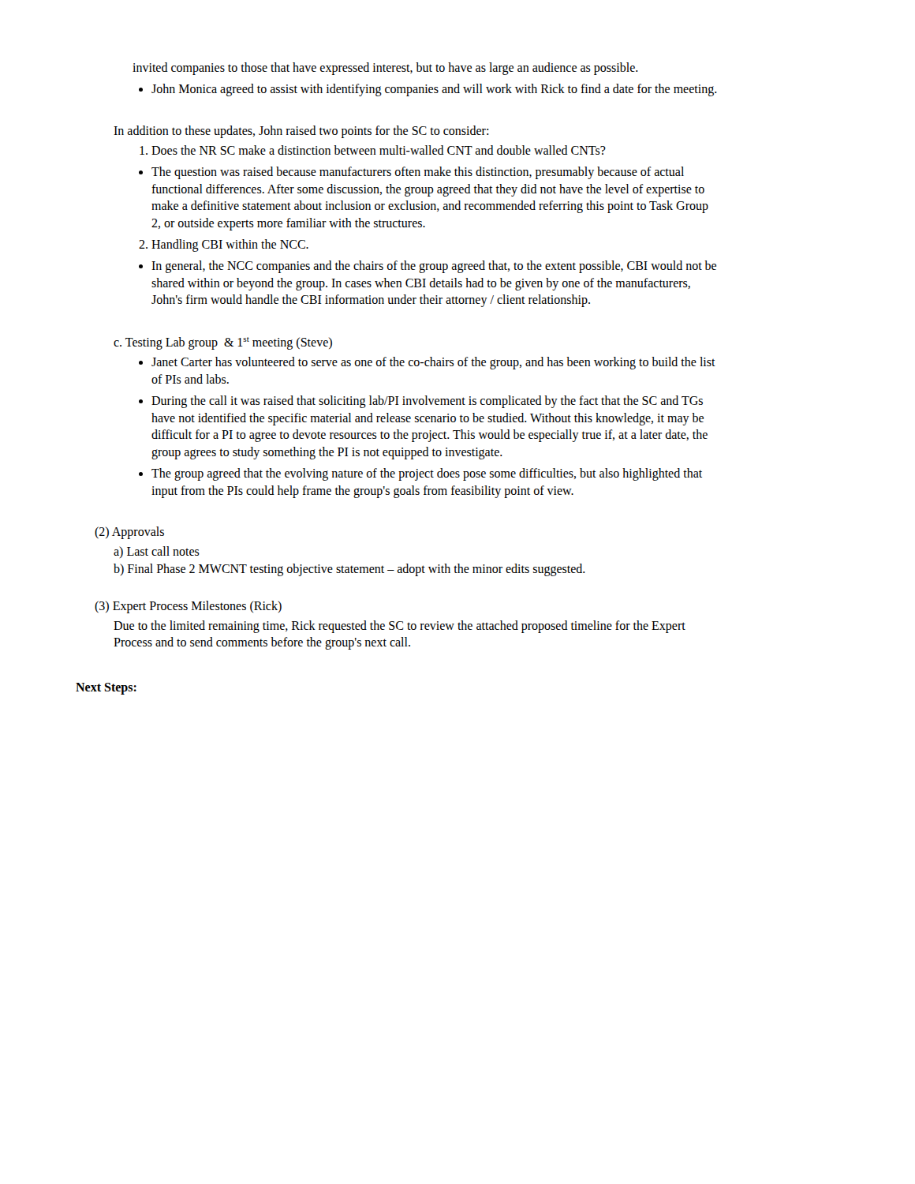invited companies to those that have expressed interest, but to have as large an audience as possible.
John Monica agreed to assist with identifying companies and will work with Rick to find a date for the meeting.
In addition to these updates, John raised two points for the SC to consider:
Does the NR SC make a distinction between multi-walled CNT and double walled CNTs?
The question was raised because manufacturers often make this distinction, presumably because of actual functional differences. After some discussion, the group agreed that they did not have the level of expertise to make a definitive statement about inclusion or exclusion, and recommended referring this point to Task Group 2, or outside experts more familiar with the structures.
Handling CBI within the NCC.
In general, the NCC companies and the chairs of the group agreed that, to the extent possible, CBI would not be shared within or beyond the group. In cases when CBI details had to be given by one of the manufacturers, John's firm would handle the CBI information under their attorney / client relationship.
c. Testing Lab group & 1st meeting (Steve)
Janet Carter has volunteered to serve as one of the co-chairs of the group, and has been working to build the list of PIs and labs.
During the call it was raised that soliciting lab/PI involvement is complicated by the fact that the SC and TGs have not identified the specific material and release scenario to be studied. Without this knowledge, it may be difficult for a PI to agree to devote resources to the project. This would be especially true if, at a later date, the group agrees to study something the PI is not equipped to investigate.
The group agreed that the evolving nature of the project does pose some difficulties, but also highlighted that input from the PIs could help frame the group's goals from feasibility point of view.
(2) Approvals
a) Last call notes
b) Final Phase 2 MWCNT testing objective statement – adopt with the minor edits suggested.
(3) Expert Process Milestones (Rick)
Due to the limited remaining time, Rick requested the SC to review the attached proposed timeline for the Expert Process and to send comments before the group's next call.
Next Steps: